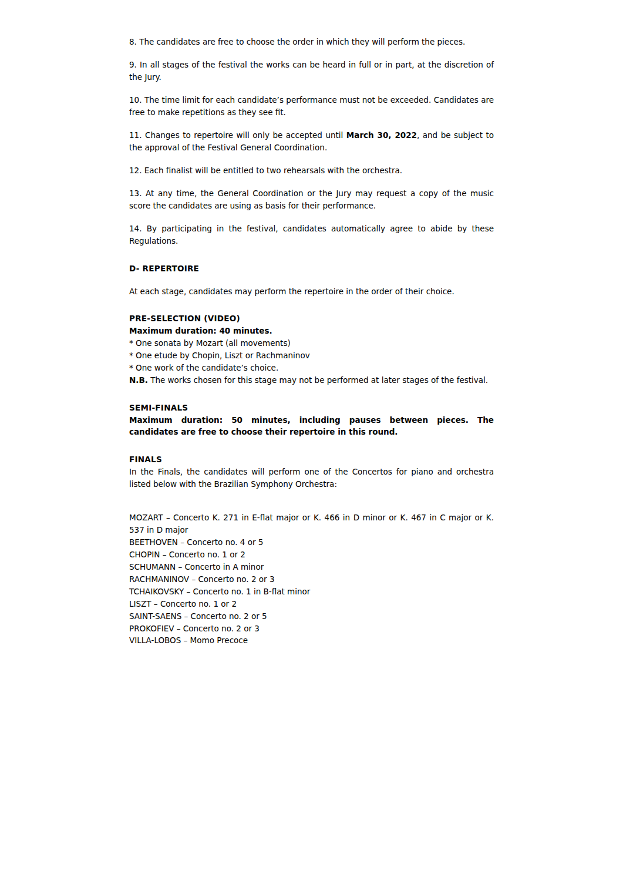8. The candidates are free to choose the order in which they will perform the pieces.
9. In all stages of the festival the works can be heard in full or in part, at the discretion of the Jury.
10. The time limit for each candidate’s performance must not be exceeded. Candidates are free to make repetitions as they see fit.
11. Changes to repertoire will only be accepted until March 30, 2022, and be subject to the approval of the Festival General Coordination.
12. Each finalist will be entitled to two rehearsals with the orchestra.
13. At any time, the General Coordination or the Jury may request a copy of the music score the candidates are using as basis for their performance.
14. By participating in the festival, candidates automatically agree to abide by these Regulations.
D- REPERTOIRE
At each stage, candidates may perform the repertoire in the order of their choice.
PRE-SELECTION (VIDEO)
Maximum duration: 40 minutes.
* One sonata by Mozart (all movements)
* One etude by Chopin, Liszt or Rachmaninov
* One work of the candidate’s choice.
N.B. The works chosen for this stage may not be performed at later stages of the festival.
SEMI-FINALS
Maximum duration: 50 minutes, including pauses between pieces. The candidates are free to choose their repertoire in this round.
FINALS
In the Finals, the candidates will perform one of the Concertos for piano and orchestra listed below with the Brazilian Symphony Orchestra:
MOZART – Concerto K. 271 in E-flat major or K. 466 in D minor or K. 467 in C major or K. 537 in D major
BEETHOVEN – Concerto no. 4 or 5
CHOPIN – Concerto no. 1 or 2
SCHUMANN – Concerto in A minor
RACHMANINOV – Concerto no. 2 or 3
TCHAIKOVSKY – Concerto no. 1 in B-flat minor
LISZT – Concerto no. 1 or 2
SAINT-SAENS – Concerto no. 2 or 5
PROKOFIEV – Concerto no. 2 or 3
VILLA-LOBOS – Momo Precoce